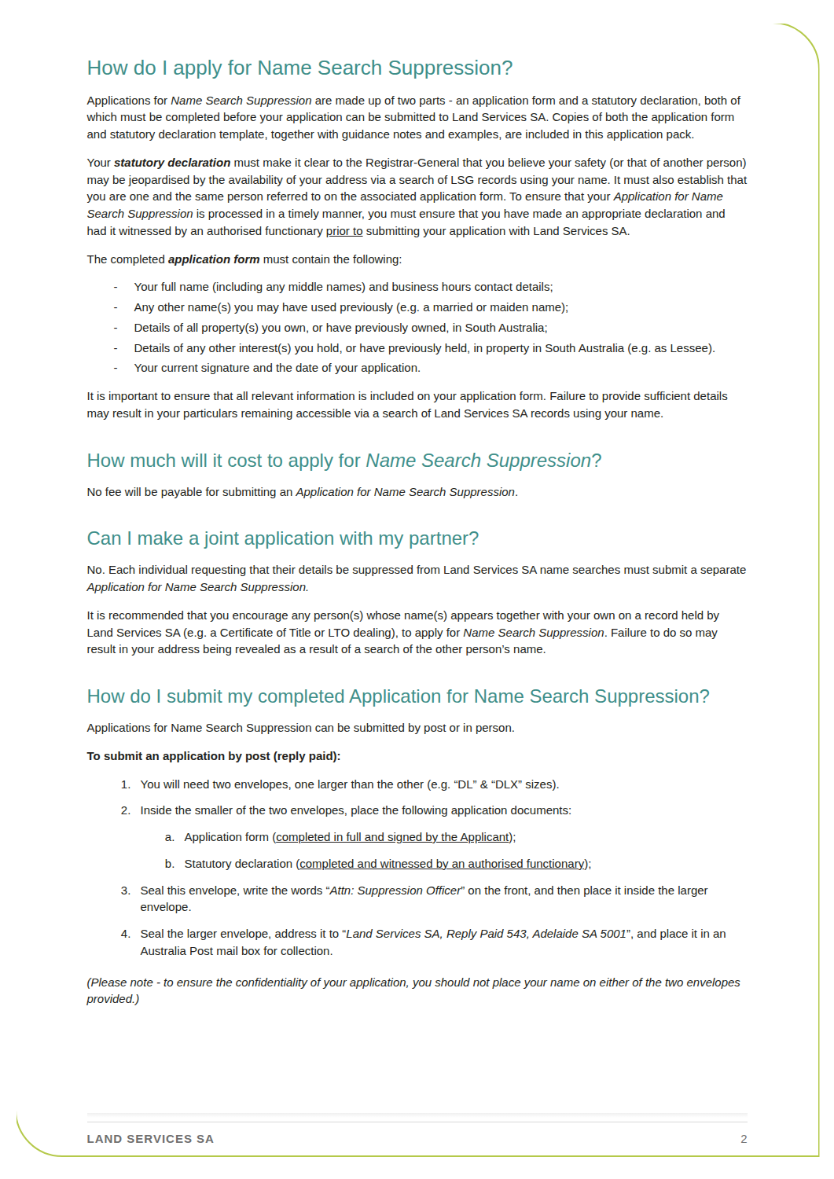How do I apply for Name Search Suppression?
Applications for Name Search Suppression are made up of two parts - an application form and a statutory declaration, both of which must be completed before your application can be submitted to Land Services SA. Copies of both the application form and statutory declaration template, together with guidance notes and examples, are included in this application pack.
Your statutory declaration must make it clear to the Registrar-General that you believe your safety (or that of another person) may be jeopardised by the availability of your address via a search of LSG records using your name. It must also establish that you are one and the same person referred to on the associated application form. To ensure that your Application for Name Search Suppression is processed in a timely manner, you must ensure that you have made an appropriate declaration and had it witnessed by an authorised functionary prior to submitting your application with Land Services SA.
The completed application form must contain the following:
Your full name (including any middle names) and business hours contact details;
Any other name(s) you may have used previously (e.g. a married or maiden name);
Details of all property(s) you own, or have previously owned, in South Australia;
Details of any other interest(s) you hold, or have previously held, in property in South Australia (e.g. as Lessee).
Your current signature and the date of your application.
It is important to ensure that all relevant information is included on your application form. Failure to provide sufficient details may result in your particulars remaining accessible via a search of Land Services SA records using your name.
How much will it cost to apply for Name Search Suppression?
No fee will be payable for submitting an Application for Name Search Suppression.
Can I make a joint application with my partner?
No. Each individual requesting that their details be suppressed from Land Services SA name searches must submit a separate Application for Name Search Suppression.
It is recommended that you encourage any person(s) whose name(s) appears together with your own on a record held by Land Services SA (e.g. a Certificate of Title or LTO dealing), to apply for Name Search Suppression. Failure to do so may result in your address being revealed as a result of a search of the other person’s name.
How do I submit my completed Application for Name Search Suppression?
Applications for Name Search Suppression can be submitted by post or in person.
To submit an application by post (reply paid):
You will need two envelopes, one larger than the other (e.g. “DL” & “DLX” sizes).
Inside the smaller of the two envelopes, place the following application documents:
Application form (completed in full and signed by the Applicant);
Statutory declaration (completed and witnessed by an authorised functionary);
Seal this envelope, write the words “Attn: Suppression Officer” on the front, and then place it inside the larger envelope.
Seal the larger envelope, address it to “Land Services SA, Reply Paid 543, Adelaide SA 5001”, and place it in an Australia Post mail box for collection.
(Please note - to ensure the confidentiality of your application, you should not place your name on either of the two envelopes provided.)
LAND SERVICES SA
2